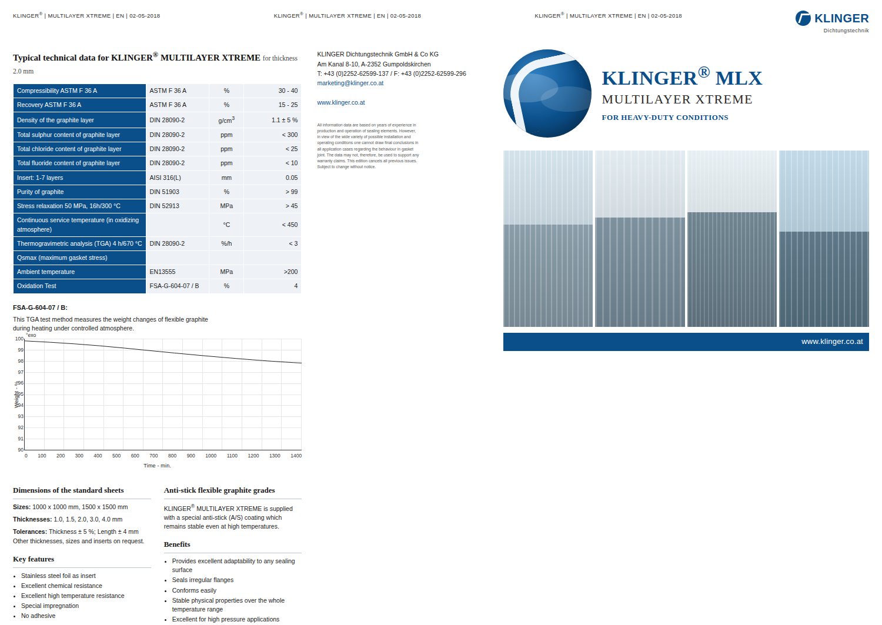KLINGER® | MULTILAYER XTREME | EN | 02-05-2018
KLINGER® | MULTILAYER XTREME | EN | 02-05-2018
KLINGER® | MULTILAYER XTREME | EN | 02-05-2018
KLINGER
Dichtungstechnik
Typical technical data for KLINGER® MULTILAYER XTREME for thickness 2.0 mm
| Compressibility ASTM F 36 A | ASTM F 36 A | % | 30 - 40 |
| Recovery ASTM F 36 A | ASTM F 36 A | % | 15 - 25 |
| Density of the graphite layer | DIN 28090-2 | g/cm 3 | 1.1 ± 5 % |
| Total sulphur content of graphite layer | DIN 28090-2 | ppm | < 300 |
| Total chloride content of graphite layer | DIN 28090-2 | ppm | < 25 |
| Total fluoride content of graphite layer | DIN 28090-2 | ppm | < 10 |
| Insert: 1-7 layers | AISI 316(L) | mm | 0.05 |
| Purity of graphite | DIN 51903 | % | > 99 |
| Stress relaxation 50 MPa, 16h/300 °C | DIN 52913 | MPa | > 45 |
| Continuous service temperature (in oxidizing atmosphere) | | °C | < 450 |
| Thermogravimetric analysis (TGA) 4 h/670 °C | DIN 28090-2 | %/h | < 3 |
| Qsmax (maximum gasket stress) | | | |
| Ambient temperature | EN13555 | MPa | >200 |
| Oxidation Test | FSA-G-604-07 / B | % | 4 |
FSA-G-604-07 / B:
This TGA test method measures the weight changes of flexible graphite during heating under controlled atmosphere.
Weight - %
°exo
10099989796 959493929190
0100200300400 500600700800900 10001100120013001400
Time - min.
Dimensions of the standard sheets
Sizes: 1000 x 1000 mm, 1500 x 1500 mm
Thicknesses: 1.0, 1.5, 2.0, 3.0, 4.0 mm
Tolerances: Thickness ± 5 %; Length ± 4 mm
Other thicknesses, sizes and inserts on request.
Key features
Stainless steel foil as insert
Excellent chemical resistance
Excellent high temperature resistance
Special impregnation
No adhesive
Anti-stick flexible graphite grades
KLINGER® MULTILAYER XTREME is supplied with a special anti-stick (A/S) coating which remains stable even at high temperatures.
Benefits
Provides excellent adaptability to any sealing surface
Seals irregular flanges
Conforms easily
Stable physical properties over the whole temperature range
Excellent for high pressure applications
KLINGER Dichtungstechnik GmbH & Co KG
Am Kanal 8-10, A-2352 Gumpoldskirchen
T: +43 (0)2252-62599-137 / F: +43 (0)2252-62599-296
marketing@klinger.co.at
www.klinger.co.at
All information data are based on years of experience in production and operation of sealing elements. However, in view of the wide variety of possible installation and operating conditions one cannot draw final conclusions in all application cases regarding the behaviour in gasket joint. The data may not, therefore, be used to support any warranty claims. This edition cancels all previous issues. Subject to change without notice.
KLINGER® MLX
MULTILAYER XTREME
FOR HEAVY-DUTY CONDITIONS
www.klinger.co.at